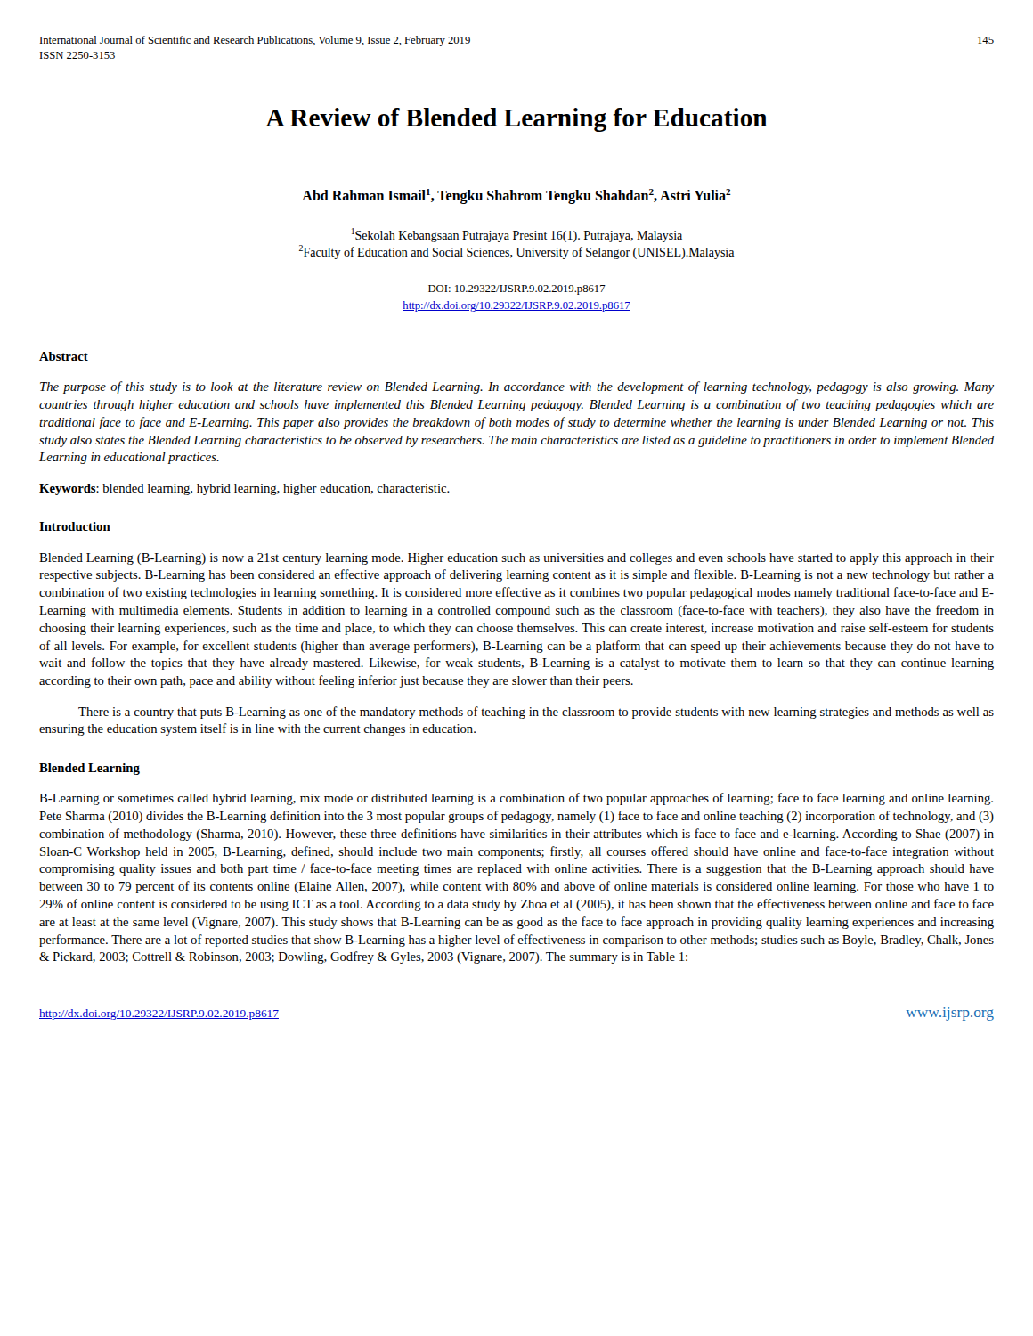International Journal of Scientific and Research Publications, Volume 9, Issue 2, February 2019
ISSN 2250-3153
145
A Review of Blended Learning for Education
Abd Rahman Ismail1, Tengku Shahrom Tengku Shahdan2, Astri Yulia2
1Sekolah Kebangsaan Putrajaya Presint 16(1). Putrajaya, Malaysia
2Faculty of Education and Social Sciences, University of Selangor (UNISEL).Malaysia
DOI: 10.29322/IJSRP.9.02.2019.p8617
http://dx.doi.org/10.29322/IJSRP.9.02.2019.p8617
Abstract
The purpose of this study is to look at the literature review on Blended Learning. In accordance with the development of learning technology, pedagogy is also growing. Many countries through higher education and schools have implemented this Blended Learning pedagogy. Blended Learning is a combination of two teaching pedagogies which are traditional face to face and E-Learning. This paper also provides the breakdown of both modes of study to determine whether the learning is under Blended Learning or not. This study also states the Blended Learning characteristics to be observed by researchers. The main characteristics are listed as a guideline to practitioners in order to implement Blended Learning in educational practices.
Keywords: blended learning, hybrid learning, higher education, characteristic.
Introduction
Blended Learning (B-Learning) is now a 21st century learning mode. Higher education such as universities and colleges and even schools have started to apply this approach in their respective subjects. B-Learning has been considered an effective approach of delivering learning content as it is simple and flexible. B-Learning is not a new technology but rather a combination of two existing technologies in learning something. It is considered more effective as it combines two popular pedagogical modes namely traditional face-to-face and E-Learning with multimedia elements. Students in addition to learning in a controlled compound such as the classroom (face-to-face with teachers), they also have the freedom in choosing their learning experiences, such as the time and place, to which they can choose themselves. This can create interest, increase motivation and raise self-esteem for students of all levels. For example, for excellent students (higher than average performers), B-Learning can be a platform that can speed up their achievements because they do not have to wait and follow the topics that they have already mastered. Likewise, for weak students, B-Learning is a catalyst to motivate them to learn so that they can continue learning according to their own path, pace and ability without feeling inferior just because they are slower than their peers.
There is a country that puts B-Learning as one of the mandatory methods of teaching in the classroom to provide students with new learning strategies and methods as well as ensuring the education system itself is in line with the current changes in education.
Blended Learning
B-Learning or sometimes called hybrid learning, mix mode or distributed learning is a combination of two popular approaches of learning; face to face learning and online learning. Pete Sharma (2010) divides the B-Learning definition into the 3 most popular groups of pedagogy, namely (1) face to face and online teaching (2) incorporation of technology, and (3) combination of methodology (Sharma, 2010). However, these three definitions have similarities in their attributes which is face to face and e-learning. According to Shae (2007) in Sloan-C Workshop held in 2005, B-Learning, defined, should include two main components; firstly, all courses offered should have online and face-to-face integration without compromising quality issues and both part time / face-to-face meeting times are replaced with online activities. There is a suggestion that the B-Learning approach should have between 30 to 79 percent of its contents online (Elaine Allen, 2007), while content with 80% and above of online materials is considered online learning. For those who have 1 to 29% of online content is considered to be using ICT as a tool. According to a data study by Zhoa et al (2005), it has been shown that the effectiveness between online and face to face are at least at the same level (Vignare, 2007). This study shows that B-Learning can be as good as the face to face approach in providing quality learning experiences and increasing performance. There are a lot of reported studies that show B-Learning has a higher level of effectiveness in comparison to other methods; studies such as Boyle, Bradley, Chalk, Jones & Pickard, 2003; Cottrell & Robinson, 2003; Dowling, Godfrey & Gyles, 2003 (Vignare, 2007). The summary is in Table 1:
http://dx.doi.org/10.29322/IJSRP.9.02.2019.p8617 www.ijsrp.org